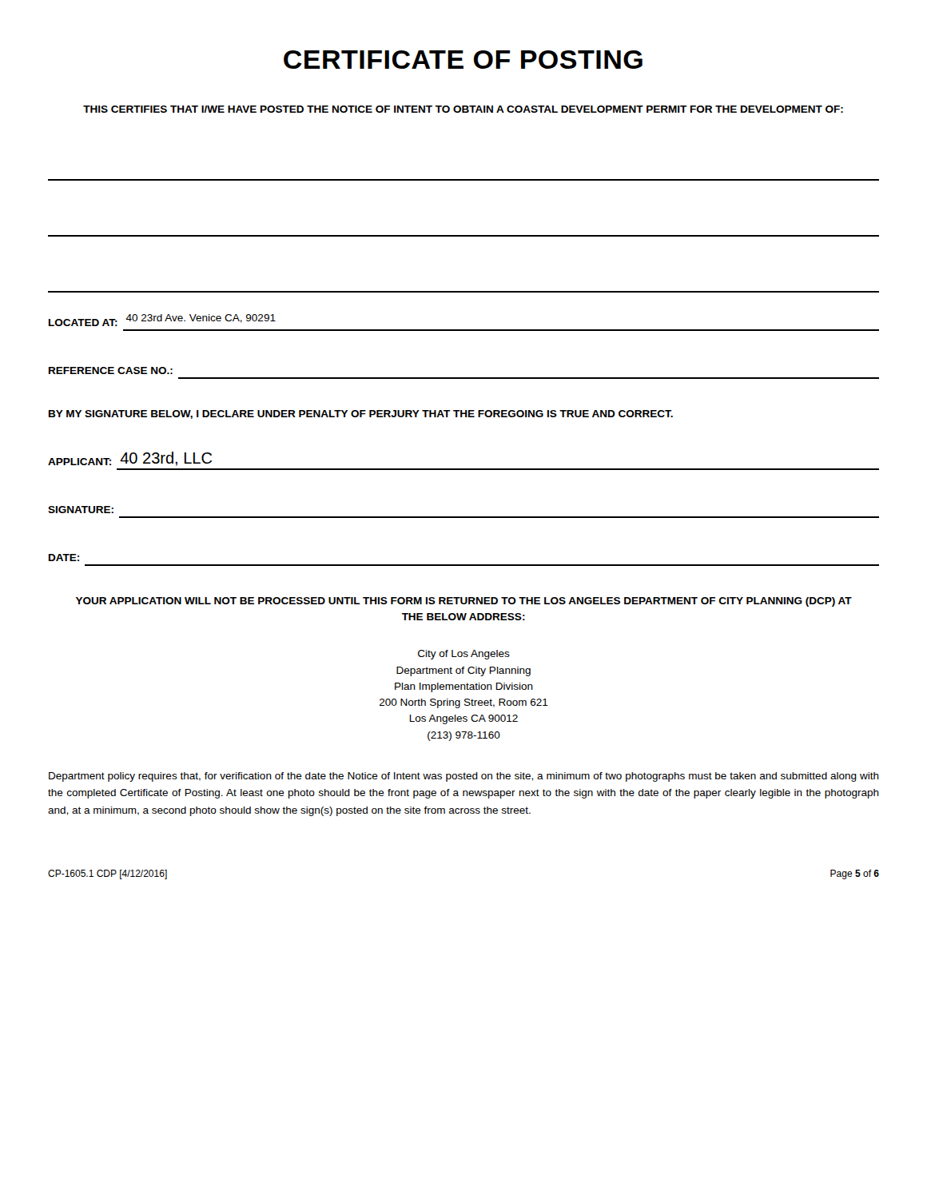CERTIFICATE OF POSTING
THIS CERTIFIES THAT I/WE HAVE POSTED THE NOTICE OF INTENT TO OBTAIN A COASTAL DEVELOPMENT PERMIT FOR THE DEVELOPMENT OF:
LOCATED AT: 40 23rd Ave. Venice CA, 90291
REFERENCE CASE NO.:
BY MY SIGNATURE BELOW, I DECLARE UNDER PENALTY OF PERJURY THAT THE FOREGOING IS TRUE AND CORRECT.
APPLICANT: 40 23rd, LLC
SIGNATURE:
DATE:
YOUR APPLICATION WILL NOT BE PROCESSED UNTIL THIS FORM IS RETURNED TO THE LOS ANGELES DEPARTMENT OF CITY PLANNING (DCP) AT THE BELOW ADDRESS:
City of Los Angeles
Department of City Planning
Plan Implementation Division
200 North Spring Street, Room 621
Los Angeles CA 90012
(213) 978-1160
Department policy requires that, for verification of the date the Notice of Intent was posted on the site, a minimum of two photographs must be taken and submitted along with the completed Certificate of Posting. At least one photo should be the front page of a newspaper next to the sign with the date of the paper clearly legible in the photograph and, at a minimum, a second photo should show the sign(s) posted on the site from across the street.
CP-1605.1 CDP [4/12/2016]
Page 5 of 6